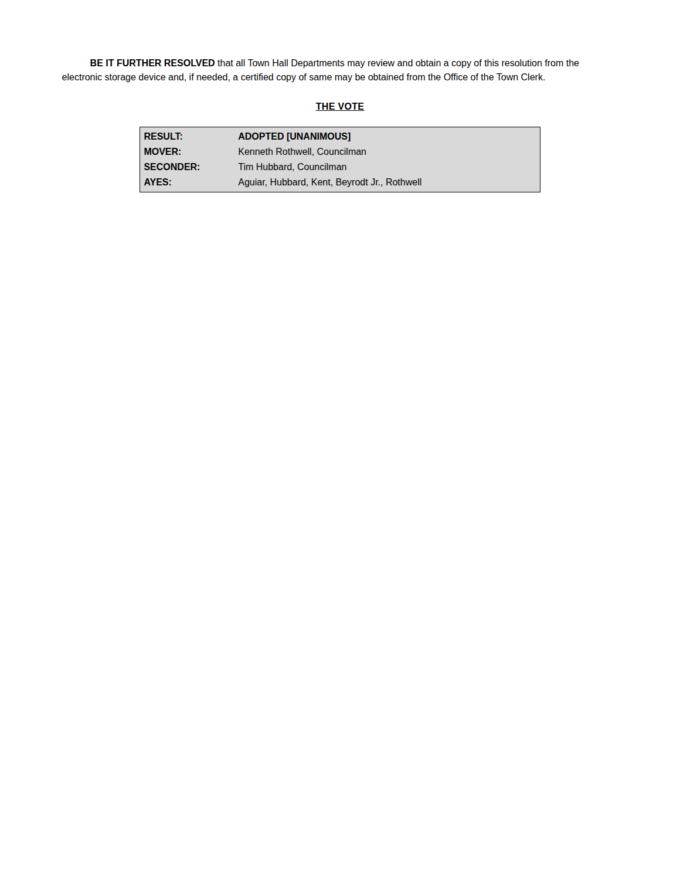BE IT FURTHER RESOLVED that all Town Hall Departments may review and obtain a copy of this resolution from the electronic storage device and, if needed, a certified copy of same may be obtained from the Office of the Town Clerk.
THE VOTE
| RESULT: | ADOPTED [UNANIMOUS] |
| MOVER: | Kenneth Rothwell, Councilman |
| SECONDER: | Tim Hubbard, Councilman |
| AYES: | Aguiar, Hubbard, Kent, Beyrodt Jr., Rothwell |